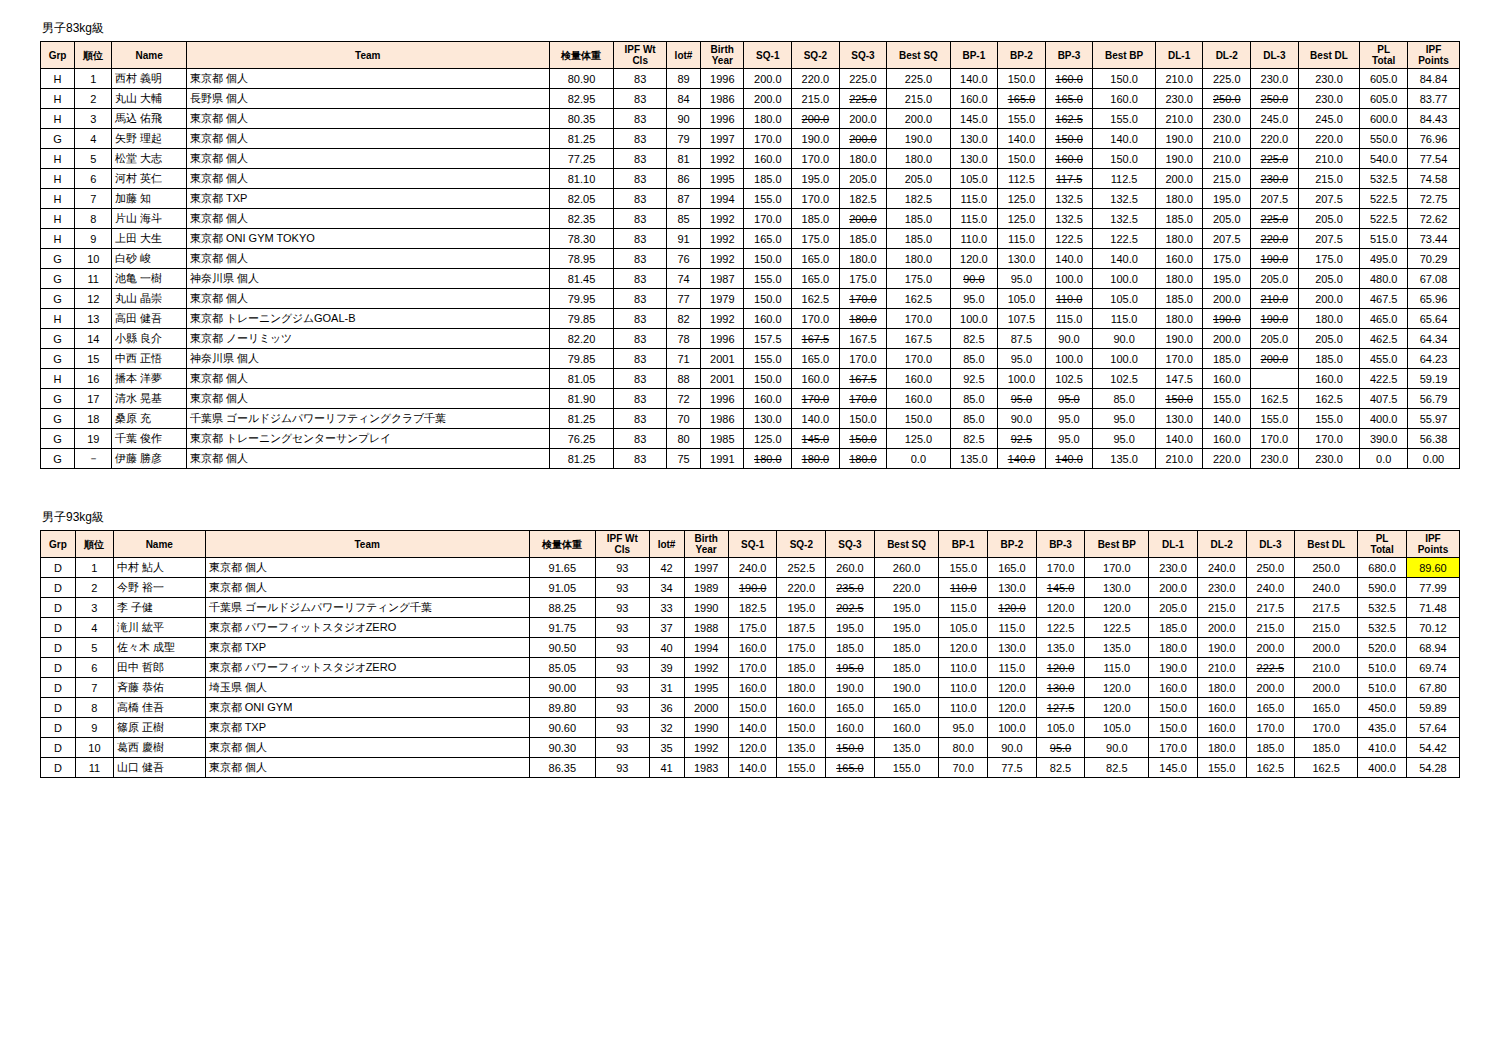男子83kg級
| Grp | 順位 | Name | Team | 検量体重 | IPF Wt Cls | lot# | Birth Year | SQ-1 | SQ-2 | SQ-3 | Best SQ | BP-1 | BP-2 | BP-3 | Best BP | DL-1 | DL-2 | DL-3 | Best DL | PL Total | IPF Points |
| --- | --- | --- | --- | --- | --- | --- | --- | --- | --- | --- | --- | --- | --- | --- | --- | --- | --- | --- | --- | --- | --- |
| H | 1 | 西村 義明 | 東京都 個人 | 80.90 | 83 | 89 | 1996 | 200.0 | 220.0 | 225.0 | 225.0 | 140.0 | 150.0 | 160.0 | 150.0 | 210.0 | 225.0 | 230.0 | 230.0 | 605.0 | 84.84 |
| H | 2 | 丸山 大輔 | 長野県 個人 | 82.95 | 83 | 84 | 1986 | 200.0 | 215.0 | 225.0 | 215.0 | 160.0 | 165.0 | 165.0 | 160.0 | 230.0 | 250.0 | 250.0 | 230.0 | 605.0 | 83.77 |
| H | 3 | 馬込 佑飛 | 東京都 個人 | 80.35 | 83 | 90 | 1996 | 180.0 | 200.0 | 200.0 | 200.0 | 145.0 | 155.0 | 162.5 | 155.0 | 210.0 | 230.0 | 245.0 | 245.0 | 600.0 | 84.43 |
| G | 4 | 矢野 理起 | 東京都 個人 | 81.25 | 83 | 79 | 1997 | 170.0 | 190.0 | 200.0 | 190.0 | 130.0 | 140.0 | 150.0 | 140.0 | 190.0 | 210.0 | 220.0 | 220.0 | 550.0 | 76.96 |
| H | 5 | 松堂 大志 | 東京都 個人 | 77.25 | 83 | 81 | 1992 | 160.0 | 170.0 | 180.0 | 180.0 | 130.0 | 150.0 | 160.0 | 150.0 | 190.0 | 210.0 | 225.0 | 210.0 | 540.0 | 77.54 |
| H | 6 | 河村 英仁 | 東京都 個人 | 81.10 | 83 | 86 | 1995 | 185.0 | 195.0 | 205.0 | 205.0 | 105.0 | 112.5 | 117.5 | 112.5 | 200.0 | 215.0 | 230.0 | 215.0 | 532.5 | 74.58 |
| H | 7 | 加藤 知 | 東京都 TXP | 82.05 | 83 | 87 | 1994 | 155.0 | 170.0 | 182.5 | 182.5 | 115.0 | 125.0 | 132.5 | 132.5 | 180.0 | 195.0 | 207.5 | 207.5 | 522.5 | 72.75 |
| H | 8 | 片山 海斗 | 東京都 個人 | 82.35 | 83 | 85 | 1992 | 170.0 | 185.0 | 200.0 | 185.0 | 115.0 | 125.0 | 132.5 | 132.5 | 185.0 | 205.0 | 225.0 | 205.0 | 522.5 | 72.62 |
| H | 9 | 上田 大生 | 東京都 ONI GYM TOKYO | 78.30 | 83 | 91 | 1992 | 165.0 | 175.0 | 185.0 | 185.0 | 110.0 | 115.0 | 122.5 | 122.5 | 180.0 | 207.5 | 220.0 | 207.5 | 515.0 | 73.44 |
| G | 10 | 白砂 峻 | 東京都 個人 | 78.95 | 83 | 76 | 1992 | 150.0 | 165.0 | 180.0 | 180.0 | 120.0 | 130.0 | 140.0 | 140.0 | 160.0 | 175.0 | 190.0 | 175.0 | 495.0 | 70.29 |
| G | 11 | 池亀 一樹 | 神奈川県 個人 | 81.45 | 83 | 74 | 1987 | 155.0 | 165.0 | 175.0 | 175.0 | 90.0 | 95.0 | 100.0 | 100.0 | 180.0 | 195.0 | 205.0 | 205.0 | 480.0 | 67.08 |
| G | 12 | 丸山 晶崇 | 東京都 個人 | 79.95 | 83 | 77 | 1979 | 150.0 | 162.5 | 170.0 | 162.5 | 95.0 | 105.0 | 110.0 | 105.0 | 185.0 | 200.0 | 210.0 | 200.0 | 467.5 | 65.96 |
| H | 13 | 高田 健吾 | 東京都 トレーニングジムGOAL-B | 79.85 | 83 | 82 | 1992 | 160.0 | 170.0 | 180.0 | 170.0 | 100.0 | 107.5 | 115.0 | 115.0 | 180.0 | 190.0 | 190.0 | 180.0 | 465.0 | 65.64 |
| G | 14 | 小縣 良介 | 東京都 ノーリミッツ | 82.20 | 83 | 78 | 1996 | 157.5 | 167.5 | 167.5 | 167.5 | 82.5 | 87.5 | 90.0 | 90.0 | 190.0 | 200.0 | 205.0 | 205.0 | 462.5 | 64.34 |
| G | 15 | 中西 正悟 | 神奈川県 個人 | 79.85 | 83 | 71 | 2001 | 155.0 | 165.0 | 170.0 | 170.0 | 85.0 | 95.0 | 100.0 | 100.0 | 170.0 | 185.0 | 200.0 | 185.0 | 455.0 | 64.23 |
| H | 16 | 播本 洋夢 | 東京都 個人 | 81.05 | 83 | 88 | 2001 | 150.0 | 160.0 | 167.5 | 160.0 | 92.5 | 100.0 | 102.5 | 102.5 | 147.5 | 160.0 | | 160.0 | 422.5 | 59.19 |
| G | 17 | 清水 晃基 | 東京都 個人 | 81.90 | 83 | 72 | 1996 | 160.0 | 170.0 | 170.0 | 160.0 | 85.0 | 95.0 | 95.0 | 85.0 | 150.0 | 155.0 | 162.5 | 162.5 | 407.5 | 56.79 |
| G | 18 | 桑原 充 | 千葉県 ゴールドジムパワーリフティングクラブ千葉 | 81.25 | 83 | 70 | 1986 | 130.0 | 140.0 | 150.0 | 150.0 | 85.0 | 90.0 | 95.0 | 95.0 | 130.0 | 140.0 | 155.0 | 155.0 | 400.0 | 55.97 |
| G | 19 | 千葉 俊作 | 東京都 トレーニングセンターサンプレイ | 76.25 | 83 | 80 | 1985 | 125.0 | 145.0 | 150.0 | 125.0 | 82.5 | 92.5 | 95.0 | 95.0 | 140.0 | 160.0 | 170.0 | 170.0 | 390.0 | 56.38 |
| G | － | 伊藤 勝彦 | 東京都 個人 | 81.25 | 83 | 75 | 1991 | 180.0 | 180.0 | 180.0 | 0.0 | 135.0 | 140.0 | 140.0 | 135.0 | 210.0 | 220.0 | 230.0 | 230.0 | 0.0 | 0.00 |
男子93kg級
| Grp | 順位 | Name | Team | 検量体重 | IPF Wt Cls | lot# | Birth Year | SQ-1 | SQ-2 | SQ-3 | Best SQ | BP-1 | BP-2 | BP-3 | Best BP | DL-1 | DL-2 | DL-3 | Best DL | PL Total | IPF Points |
| --- | --- | --- | --- | --- | --- | --- | --- | --- | --- | --- | --- | --- | --- | --- | --- | --- | --- | --- | --- | --- | --- |
| D | 1 | 中村 鮎人 | 東京都 個人 | 91.65 | 93 | 42 | 1997 | 240.0 | 252.5 | 260.0 | 260.0 | 155.0 | 165.0 | 170.0 | 170.0 | 230.0 | 240.0 | 250.0 | 250.0 | 680.0 | 89.60 |
| D | 2 | 今野 裕一 | 東京都 個人 | 91.05 | 93 | 34 | 1989 | 190.0 | 220.0 | 235.0 | 220.0 | 110.0 | 130.0 | 145.0 | 130.0 | 200.0 | 230.0 | 240.0 | 240.0 | 590.0 | 77.99 |
| D | 3 | 李 子健 | 千葉県 ゴールドジムパワーリフティング千葉 | 88.25 | 93 | 33 | 1990 | 182.5 | 195.0 | 202.5 | 195.0 | 115.0 | 120.0 | 120.0 | 120.0 | 205.0 | 215.0 | 217.5 | 217.5 | 532.5 | 71.48 |
| D | 4 | 滝川 紘平 | 東京都 パワーフィットスタジオZERO | 91.75 | 93 | 37 | 1988 | 175.0 | 187.5 | 195.0 | 195.0 | 105.0 | 115.0 | 122.5 | 122.5 | 185.0 | 200.0 | 215.0 | 215.0 | 532.5 | 70.12 |
| D | 5 | 佐々木 成聖 | 東京都 TXP | 90.50 | 93 | 40 | 1994 | 160.0 | 175.0 | 185.0 | 185.0 | 120.0 | 130.0 | 135.0 | 135.0 | 180.0 | 190.0 | 200.0 | 200.0 | 520.0 | 68.94 |
| D | 6 | 田中 哲郎 | 東京都 パワーフィットスタジオZERO | 85.05 | 93 | 39 | 1992 | 170.0 | 185.0 | 195.0 | 185.0 | 110.0 | 115.0 | 120.0 | 115.0 | 190.0 | 210.0 | 222.5 | 210.0 | 510.0 | 69.74 |
| D | 7 | 斉藤 恭佑 | 埼玉県 個人 | 90.00 | 93 | 31 | 1995 | 160.0 | 180.0 | 190.0 | 190.0 | 110.0 | 120.0 | 130.0 | 120.0 | 160.0 | 180.0 | 200.0 | 200.0 | 510.0 | 67.80 |
| D | 8 | 高橋 佳吾 | 東京都 ONI GYM | 89.80 | 93 | 36 | 2000 | 150.0 | 160.0 | 165.0 | 165.0 | 110.0 | 120.0 | 127.5 | 120.0 | 150.0 | 160.0 | 165.0 | 165.0 | 450.0 | 59.89 |
| D | 9 | 篠原 正樹 | 東京都 TXP | 90.60 | 93 | 32 | 1990 | 140.0 | 150.0 | 160.0 | 160.0 | 95.0 | 100.0 | 105.0 | 105.0 | 150.0 | 160.0 | 170.0 | 170.0 | 435.0 | 57.64 |
| D | 10 | 葛西 慶樹 | 東京都 個人 | 90.30 | 93 | 35 | 1992 | 120.0 | 135.0 | 150.0 | 135.0 | 80.0 | 90.0 | 95.0 | 90.0 | 170.0 | 180.0 | 185.0 | 185.0 | 410.0 | 54.42 |
| D | 11 | 山口 健吾 | 東京都 個人 | 86.35 | 93 | 41 | 1983 | 140.0 | 155.0 | 165.0 | 155.0 | 70.0 | 77.5 | 82.5 | 82.5 | 145.0 | 155.0 | 162.5 | 162.5 | 400.0 | 54.28 |